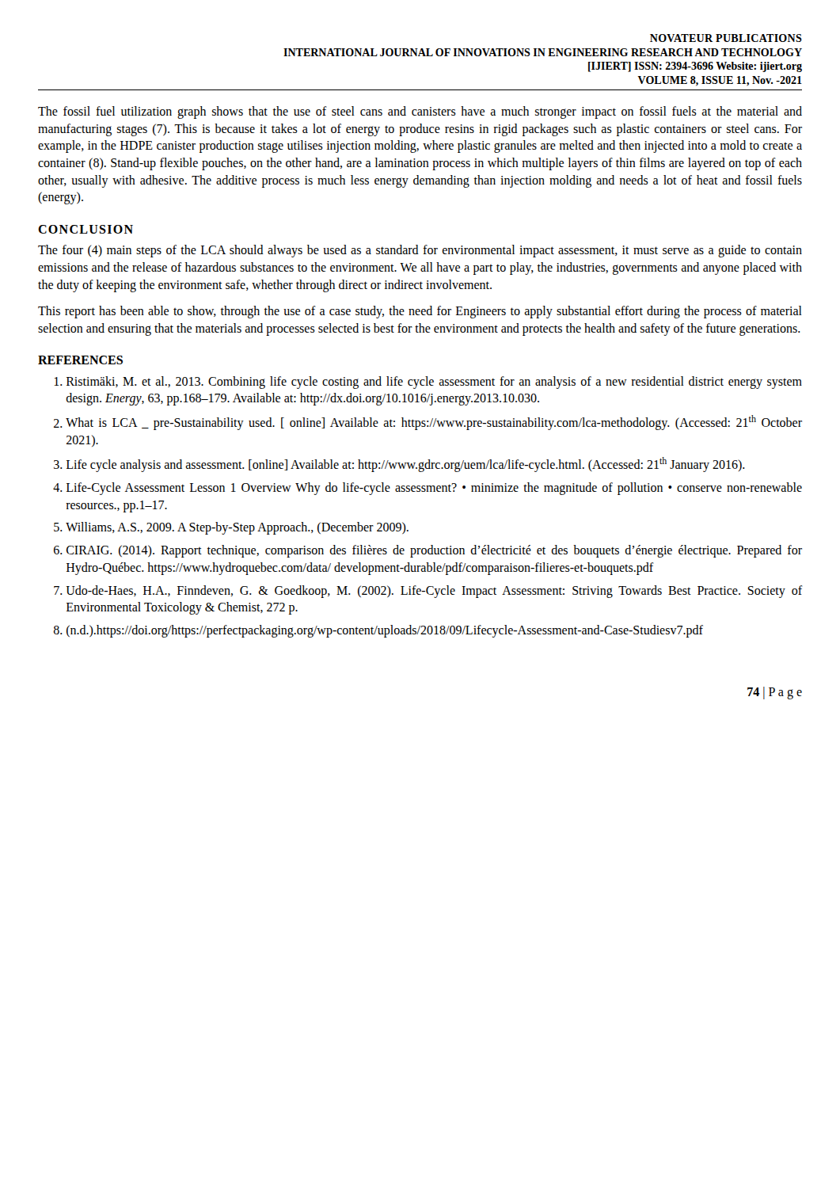NOVATEUR PUBLICATIONS
INTERNATIONAL JOURNAL OF INNOVATIONS IN ENGINEERING RESEARCH AND TECHNOLOGY
[IJIERT] ISSN: 2394-3696 Website: ijiert.org
VOLUME 8, ISSUE 11, Nov. -2021
The fossil fuel utilization graph shows that the use of steel cans and canisters have a much stronger impact on fossil fuels at the material and manufacturing stages (7). This is because it takes a lot of energy to produce resins in rigid packages such as plastic containers or steel cans. For example, in the HDPE canister production stage utilises injection molding, where plastic granules are melted and then injected into a mold to create a container (8). Stand-up flexible pouches, on the other hand, are a lamination process in which multiple layers of thin films are layered on top of each other, usually with adhesive. The additive process is much less energy demanding than injection molding and needs a lot of heat and fossil fuels (energy).
CONCLUSION
The four (4) main steps of the LCA should always be used as a standard for environmental impact assessment, it must serve as a guide to contain emissions and the release of hazardous substances to the environment. We all have a part to play, the industries, governments and anyone placed with the duty of keeping the environment safe, whether through direct or indirect involvement.
This report has been able to show, through the use of a case study, the need for Engineers to apply substantial effort during the process of material selection and ensuring that the materials and processes selected is best for the environment and protects the health and safety of the future generations.
REFERENCES
Ristimäki, M. et al., 2013. Combining life cycle costing and life cycle assessment for an analysis of a new residential district energy system design. Energy, 63, pp.168–179. Available at: http://dx.doi.org/10.1016/j.energy.2013.10.030.
What is LCA _ pre-Sustainability used. [ online] Available at: https://www.pre-sustainability.com/lca-methodology. (Accessed: 21th October 2021).
Life cycle analysis and assessment. [online] Available at: http://www.gdrc.org/uem/lca/life-cycle.html. (Accessed: 21th January 2016).
Life-Cycle Assessment Lesson 1 Overview Why do life-cycle assessment? • minimize the magnitude of pollution • conserve non-renewable resources., pp.1–17.
Williams, A.S., 2009. A Step-by-Step Approach., (December 2009).
CIRAIG. (2014). Rapport technique, comparison des filières de production d’électricité et des bouquets d’énergie électrique. Prepared for Hydro-Québec. https://www.hydroquebec.com/data/ development-durable/pdf/comparaison-filieres-et-bouquets.pdf
Udo-de-Haes, H.A., Finndeven, G. & Goedkoop, M. (2002). Life-Cycle Impact Assessment: Striving Towards Best Practice. Society of Environmental Toxicology & Chemist, 272 p.
(n.d.).https://doi.org/https://perfectpackaging.org/wp-content/uploads/2018/09/Lifecycle-Assessment-and-Case-Studiesv7.pdf
74 | P a g e